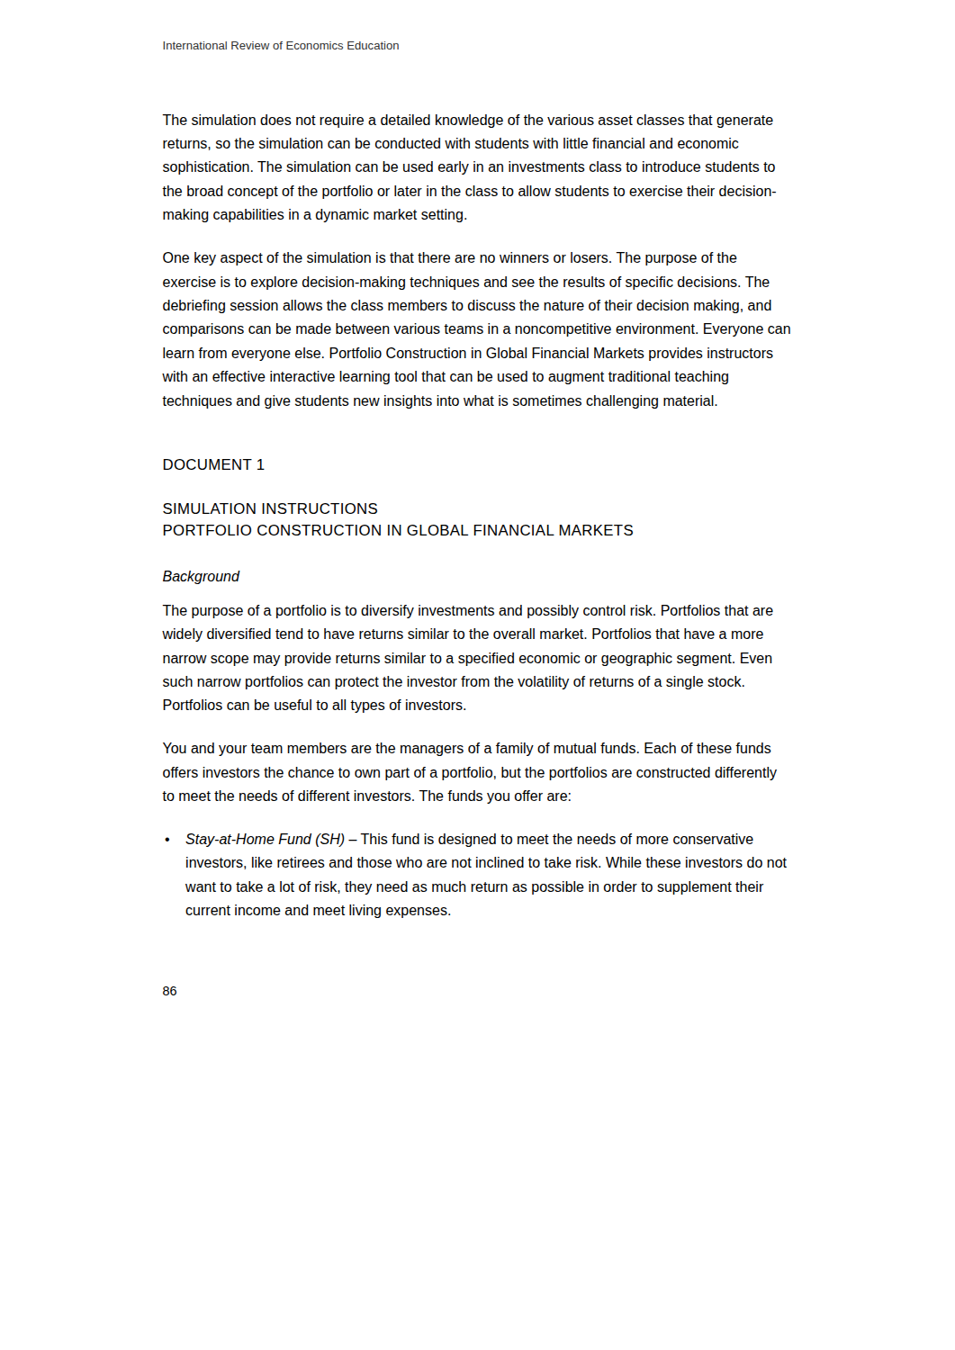International Review of Economics Education
The simulation does not require a detailed knowledge of the various asset classes that generate returns, so the simulation can be conducted with students with little financial and economic sophistication. The simulation can be used early in an investments class to introduce students to the broad concept of the portfolio or later in the class to allow students to exercise their decision-making capabilities in a dynamic market setting.
One key aspect of the simulation is that there are no winners or losers. The purpose of the exercise is to explore decision-making techniques and see the results of specific decisions. The debriefing session allows the class members to discuss the nature of their decision making, and comparisons can be made between various teams in a noncompetitive environment. Everyone can learn from everyone else. Portfolio Construction in Global Financial Markets provides instructors with an effective interactive learning tool that can be used to augment traditional teaching techniques and give students new insights into what is sometimes challenging material.
DOCUMENT 1
SIMULATION INSTRUCTIONS
PORTFOLIO CONSTRUCTION IN GLOBAL FINANCIAL MARKETS
Background
The purpose of a portfolio is to diversify investments and possibly control risk. Portfolios that are widely diversified tend to have returns similar to the overall market. Portfolios that have a more narrow scope may provide returns similar to a specified economic or geographic segment. Even such narrow portfolios can protect the investor from the volatility of returns of a single stock. Portfolios can be useful to all types of investors.
You and your team members are the managers of a family of mutual funds. Each of these funds offers investors the chance to own part of a portfolio, but the portfolios are constructed differently to meet the needs of different investors. The funds you offer are:
Stay-at-Home Fund (SH) – This fund is designed to meet the needs of more conservative investors, like retirees and those who are not inclined to take risk. While these investors do not want to take a lot of risk, they need as much return as possible in order to supplement their current income and meet living expenses.
86